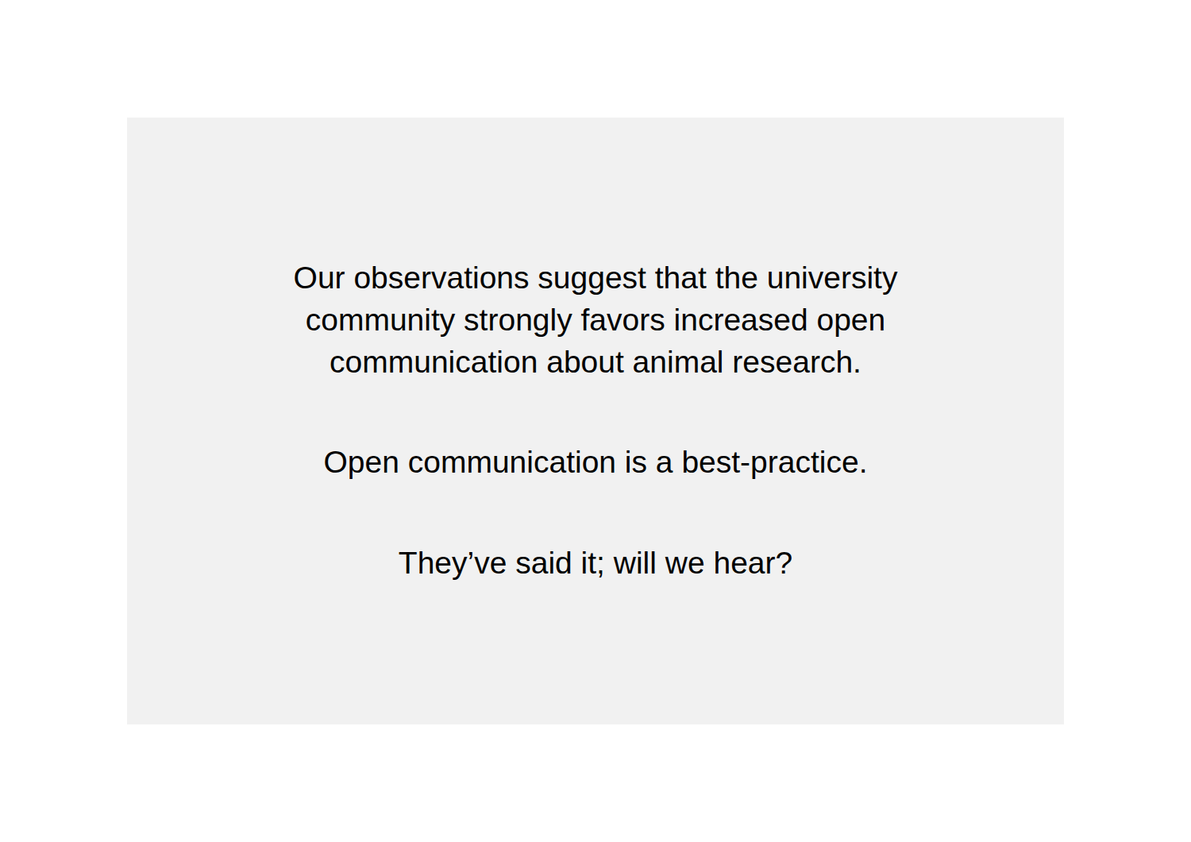Our observations suggest that the university community strongly favors increased open communication about animal research.
Open communication is a best-practice.
They’ve said it; will we hear?